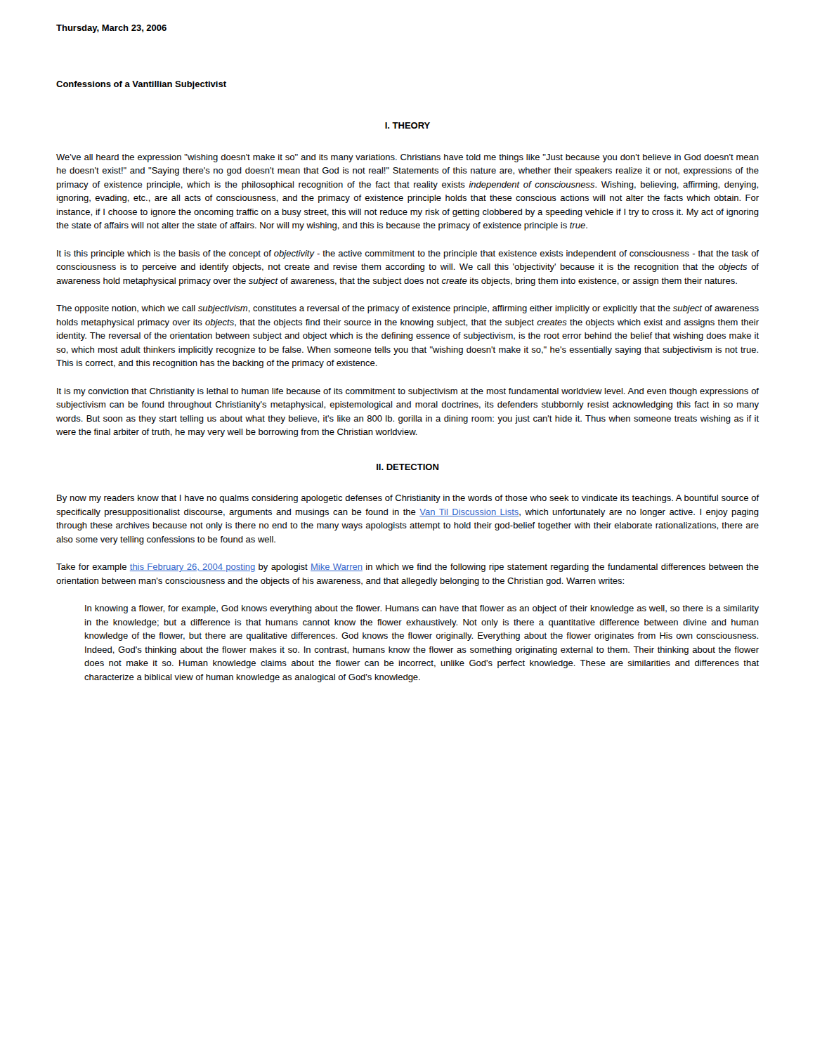Thursday, March 23, 2006
Confessions of a Vantillian Subjectivist
I. THEORY
We've all heard the expression "wishing doesn't make it so" and its many variations. Christians have told me things like "Just because you don't believe in God doesn't mean he doesn't exist!" and "Saying there's no god doesn't mean that God is not real!" Statements of this nature are, whether their speakers realize it or not, expressions of the primacy of existence principle, which is the philosophical recognition of the fact that reality exists independent of consciousness. Wishing, believing, affirming, denying, ignoring, evading, etc., are all acts of consciousness, and the primacy of existence principle holds that these conscious actions will not alter the facts which obtain. For instance, if I choose to ignore the oncoming traffic on a busy street, this will not reduce my risk of getting clobbered by a speeding vehicle if I try to cross it. My act of ignoring the state of affairs will not alter the state of affairs. Nor will my wishing, and this is because the primacy of existence principle is true.
It is this principle which is the basis of the concept of objectivity - the active commitment to the principle that existence exists independent of consciousness - that the task of consciousness is to perceive and identify objects, not create and revise them according to will. We call this 'objectivity' because it is the recognition that the objects of awareness hold metaphysical primacy over the subject of awareness, that the subject does not create its objects, bring them into existence, or assign them their natures.
The opposite notion, which we call subjectivism, constitutes a reversal of the primacy of existence principle, affirming either implicitly or explicitly that the subject of awareness holds metaphysical primacy over its objects, that the objects find their source in the knowing subject, that the subject creates the objects which exist and assigns them their identity. The reversal of the orientation between subject and object which is the defining essence of subjectivism, is the root error behind the belief that wishing does make it so, which most adult thinkers implicitly recognize to be false. When someone tells you that "wishing doesn't make it so," he's essentially saying that subjectivism is not true. This is correct, and this recognition has the backing of the primacy of existence.
It is my conviction that Christianity is lethal to human life because of its commitment to subjectivism at the most fundamental worldview level. And even though expressions of subjectivism can be found throughout Christianity's metaphysical, epistemological and moral doctrines, its defenders stubbornly resist acknowledging this fact in so many words. But soon as they start telling us about what they believe, it's like an 800 lb. gorilla in a dining room: you just can't hide it. Thus when someone treats wishing as if it were the final arbiter of truth, he may very well be borrowing from the Christian worldview.
II. DETECTION
By now my readers know that I have no qualms considering apologetic defenses of Christianity in the words of those who seek to vindicate its teachings. A bountiful source of specifically presuppositionalist discourse, arguments and musings can be found in the Van Til Discussion Lists, which unfortunately are no longer active. I enjoy paging through these archives because not only is there no end to the many ways apologists attempt to hold their god-belief together with their elaborate rationalizations, there are also some very telling confessions to be found as well.
Take for example this February 26, 2004 posting by apologist Mike Warren in which we find the following ripe statement regarding the fundamental differences between the orientation between man's consciousness and the objects of his awareness, and that allegedly belonging to the Christian god. Warren writes:
In knowing a flower, for example, God knows everything about the flower. Humans can have that flower as an object of their knowledge as well, so there is a similarity in the knowledge; but a difference is that humans cannot know the flower exhaustively. Not only is there a quantitative difference between divine and human knowledge of the flower, but there are qualitative differences. God knows the flower originally. Everything about the flower originates from His own consciousness. Indeed, God's thinking about the flower makes it so. In contrast, humans know the flower as something originating external to them. Their thinking about the flower does not make it so. Human knowledge claims about the flower can be incorrect, unlike God's perfect knowledge. These are similarities and differences that characterize a biblical view of human knowledge as analogical of God's knowledge.